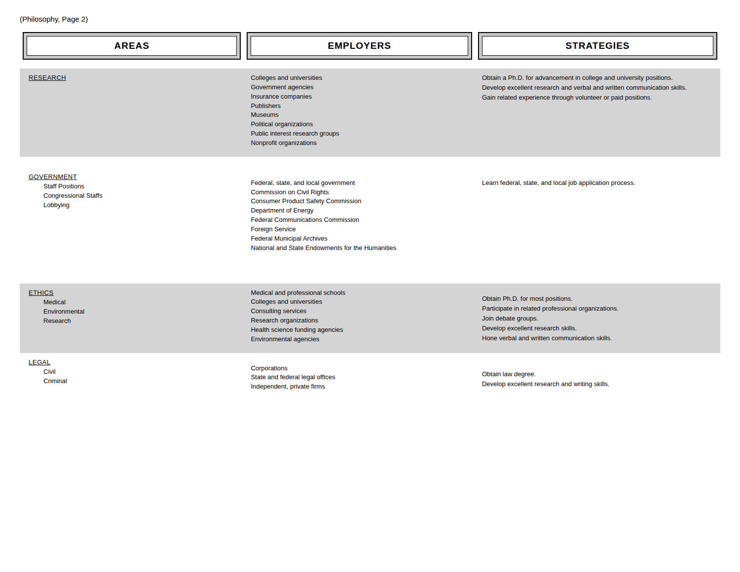(Philosophy, Page 2)
| AREAS | EMPLOYERS | STRATEGIES |
| RESEARCH | Colleges and universities Government agencies Insurance companies Publishers Museums Political organizations Public interest research groups Nonprofit organizations | Obtain a Ph.D. for advancement in college and university positions. Develop excellent research and verbal and written communication skills. Gain related experience through volunteer or paid positions. |
| GOVERNMENT Staff Positions Congressional Staffs Lobbying | Federal, state, and local government Commission on Civil Rights Consumer Product Safety Commission Department of Energy Federal Communications Commission Foreign Service Federal Municipal Archives National and State Endowments for the Humanities | Learn federal, state, and local job application process. |
| ETHICS Medical Environmental Research | Medical and professional schools Colleges and universities Consulting services Research organizations Health science funding agencies Environmental agencies | Obtain Ph.D. for most positions. Participate in related professional organizations. Join debate groups. Develop excellent research skills. Hone verbal and written communication skills. |
| LEGAL Civil Criminal | Corporations State and federal legal offices Independent, private firms | Obtain law degree. Develop excellent research and writing skills. |